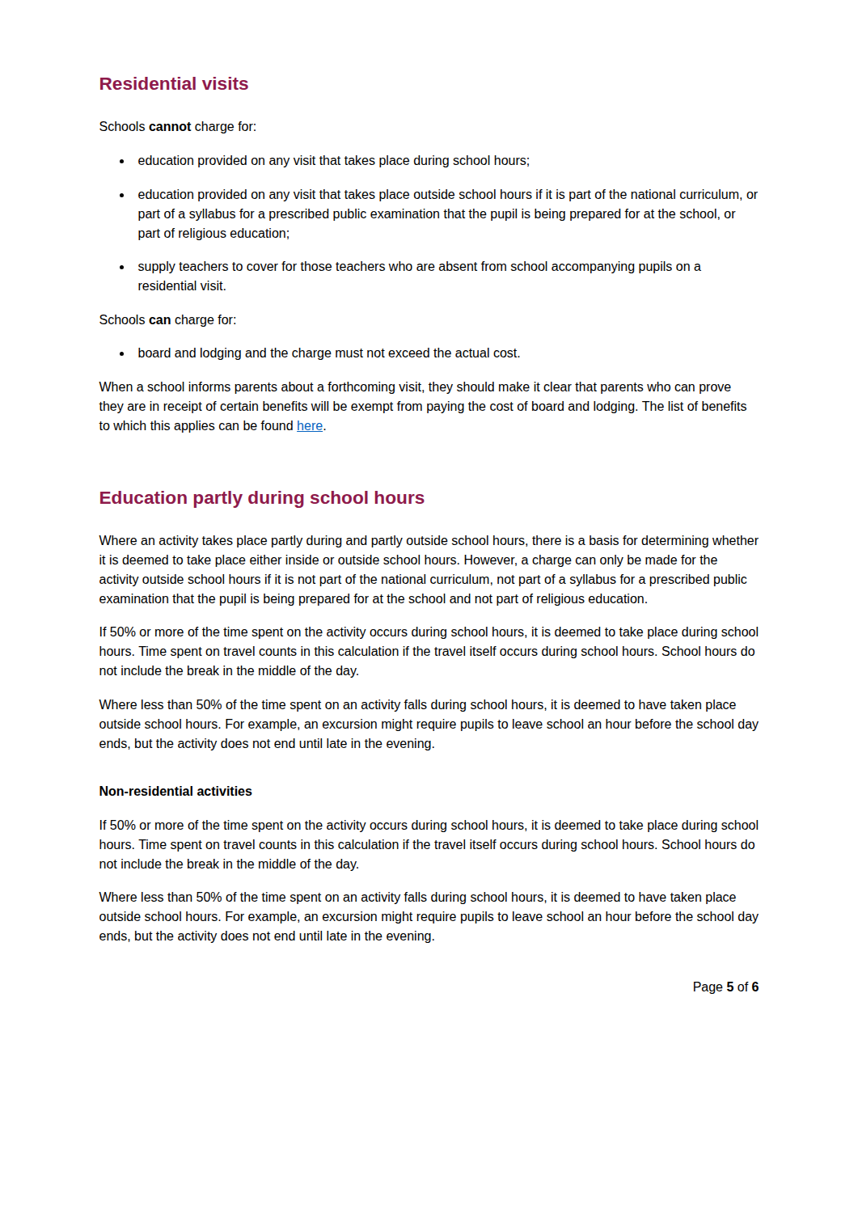Residential visits
Schools cannot charge for:
education provided on any visit that takes place during school hours;
education provided on any visit that takes place outside school hours if it is part of the national curriculum, or part of a syllabus for a prescribed public examination that the pupil is being prepared for at the school, or part of religious education;
supply teachers to cover for those teachers who are absent from school accompanying pupils on a residential visit.
Schools can charge for:
board and lodging and the charge must not exceed the actual cost.
When a school informs parents about a forthcoming visit, they should make it clear that parents who can prove they are in receipt of certain benefits will be exempt from paying the cost of board and lodging. The list of benefits to which this applies can be found here.
Education partly during school hours
Where an activity takes place partly during and partly outside school hours, there is a basis for determining whether it is deemed to take place either inside or outside school hours. However, a charge can only be made for the activity outside school hours if it is not part of the national curriculum, not part of a syllabus for a prescribed public examination that the pupil is being prepared for at the school and not part of religious education.
If 50% or more of the time spent on the activity occurs during school hours, it is deemed to take place during school hours. Time spent on travel counts in this calculation if the travel itself occurs during school hours. School hours do not include the break in the middle of the day.
Where less than 50% of the time spent on an activity falls during school hours, it is deemed to have taken place outside school hours. For example, an excursion might require pupils to leave school an hour before the school day ends, but the activity does not end until late in the evening.
Non-residential activities
If 50% or more of the time spent on the activity occurs during school hours, it is deemed to take place during school hours. Time spent on travel counts in this calculation if the travel itself occurs during school hours. School hours do not include the break in the middle of the day.
Where less than 50% of the time spent on an activity falls during school hours, it is deemed to have taken place outside school hours. For example, an excursion might require pupils to leave school an hour before the school day ends, but the activity does not end until late in the evening.
Page 5 of 6